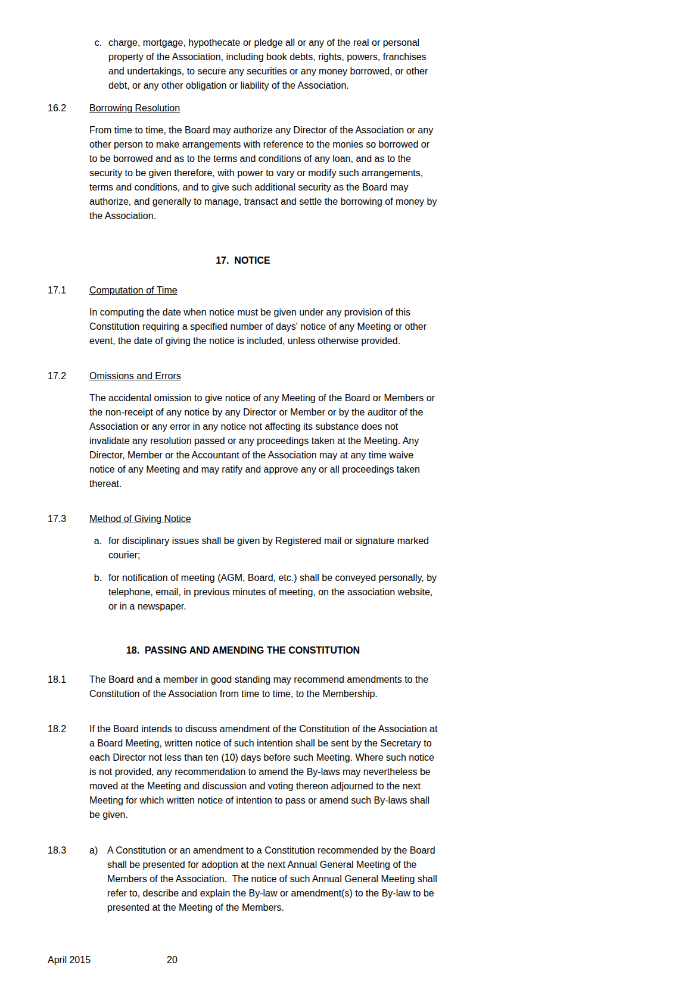charge, mortgage, hypothecate or pledge all or any of the real or personal property of the Association, including book debts, rights, powers, franchises and undertakings, to secure any securities or any money borrowed, or other debt, or any other obligation or liability of the Association.
16.2
Borrowing Resolution
From time to time, the Board may authorize any Director of the Association or any other person to make arrangements with reference to the monies so borrowed or to be borrowed and as to the terms and conditions of any loan, and as to the security to be given therefore, with power to vary or modify such arrangements, terms and conditions, and to give such additional security as the Board may authorize, and generally to manage, transact and settle the borrowing of money by the Association.
17. NOTICE
17.1
Computation of Time
In computing the date when notice must be given under any provision of this Constitution requiring a specified number of days' notice of any Meeting or other event, the date of giving the notice is included, unless otherwise provided.
17.2
Omissions and Errors
The accidental omission to give notice of any Meeting of the Board or Members or the non-receipt of any notice by any Director or Member or by the auditor of the Association or any error in any notice not affecting its substance does not invalidate any resolution passed or any proceedings taken at the Meeting. Any Director, Member or the Accountant of the Association may at any time waive notice of any Meeting and may ratify and approve any or all proceedings taken thereat.
17.3
Method of Giving Notice
for disciplinary issues shall be given by Registered mail or signature marked courier;
for notification of meeting (AGM, Board, etc.) shall be conveyed personally, by telephone, email, in previous minutes of meeting, on the association website, or in a newspaper.
18. PASSING AND AMENDING THE CONSTITUTION
18.1
The Board and a member in good standing may recommend amendments to the Constitution of the Association from time to time, to the Membership.
18.2
If the Board intends to discuss amendment of the Constitution of the Association at a Board Meeting, written notice of such intention shall be sent by the Secretary to each Director not less than ten (10) days before such Meeting. Where such notice is not provided, any recommendation to amend the By-laws may nevertheless be moved at the Meeting and discussion and voting thereon adjourned to the next Meeting for which written notice of intention to pass or amend such By-laws shall be given.
18.3
a)
A Constitution or an amendment to a Constitution recommended by the Board shall be presented for adoption at the next Annual General Meeting of the Members of the Association. The notice of such Annual General Meeting shall refer to, describe and explain the By-law or amendment(s) to the By-law to be presented at the Meeting of the Members.
April 2015
20